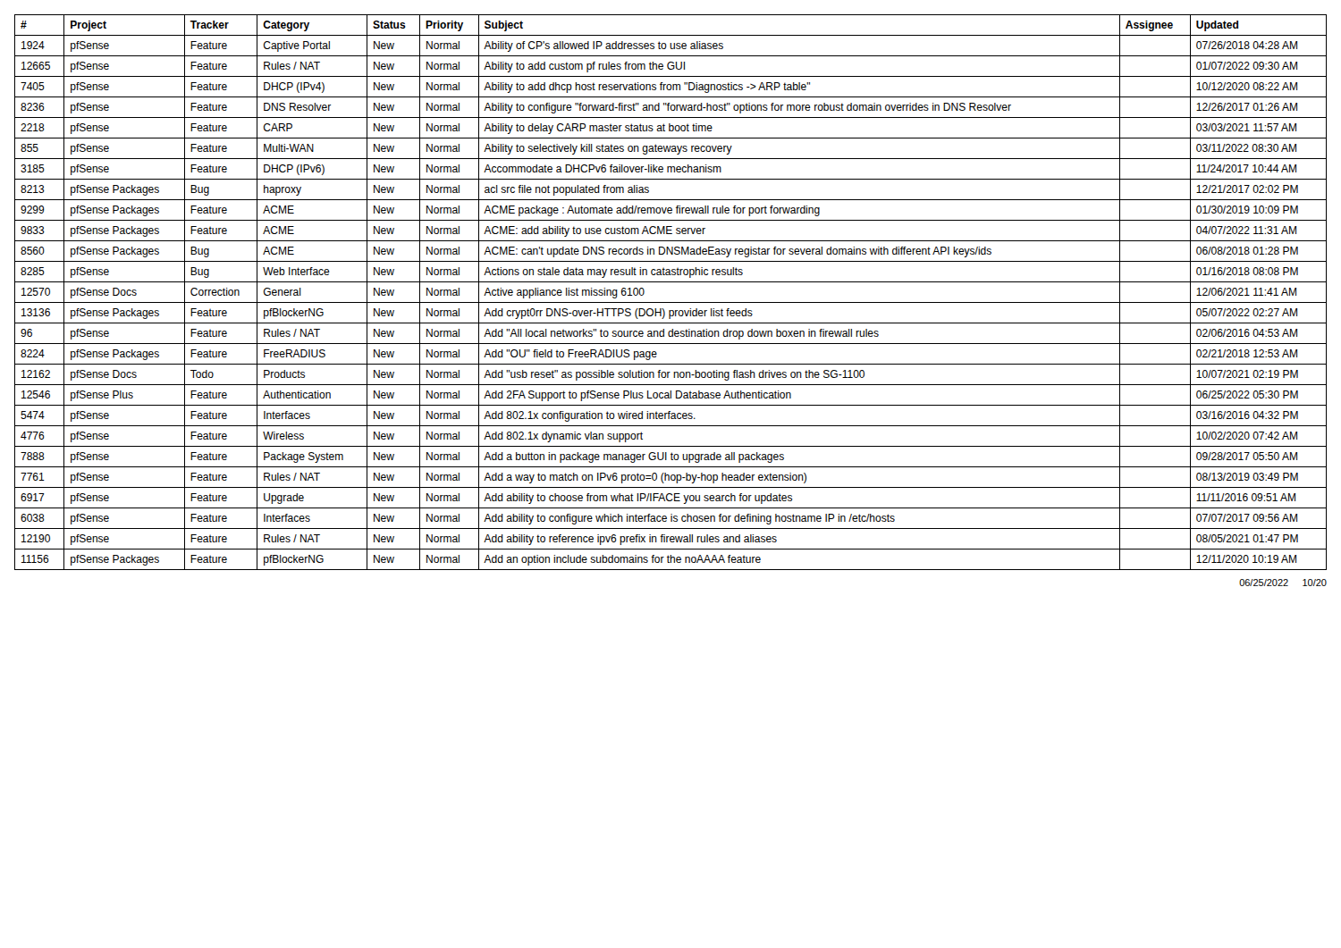| # | Project | Tracker | Category | Status | Priority | Subject | Assignee | Updated |
| --- | --- | --- | --- | --- | --- | --- | --- | --- |
| 1924 | pfSense | Feature | Captive Portal | New | Normal | Ability of CP's allowed IP addresses to use aliases | | 07/26/2018 04:28 AM |
| 12665 | pfSense | Feature | Rules / NAT | New | Normal | Ability to add custom pf rules from the GUI | | 01/07/2022 09:30 AM |
| 7405 | pfSense | Feature | DHCP (IPv4) | New | Normal | Ability to add dhcp host reservations from "Diagnostics -> ARP table" | | 10/12/2020 08:22 AM |
| 8236 | pfSense | Feature | DNS Resolver | New | Normal | Ability to configure "forward-first" and "forward-host" options for more robust domain overrides in DNS Resolver | | 12/26/2017 01:26 AM |
| 2218 | pfSense | Feature | CARP | New | Normal | Ability to delay CARP master status at boot time | | 03/03/2021 11:57 AM |
| 855 | pfSense | Feature | Multi-WAN | New | Normal | Ability to selectively kill states on gateways recovery | | 03/11/2022 08:30 AM |
| 3185 | pfSense | Feature | DHCP (IPv6) | New | Normal | Accommodate a DHCPv6 failover-like mechanism | | 11/24/2017 10:44 AM |
| 8213 | pfSense Packages | Bug | haproxy | New | Normal | acl src file not populated from alias | | 12/21/2017 02:02 PM |
| 9299 | pfSense Packages | Feature | ACME | New | Normal | ACME package : Automate add/remove firewall rule for port forwarding | | 01/30/2019 10:09 PM |
| 9833 | pfSense Packages | Feature | ACME | New | Normal | ACME: add ability to use custom ACME server | | 04/07/2022 11:31 AM |
| 8560 | pfSense Packages | Bug | ACME | New | Normal | ACME: can't update DNS records in DNSMadeEasy registar for several domains with different API keys/ids | | 06/08/2018 01:28 PM |
| 8285 | pfSense | Bug | Web Interface | New | Normal | Actions on stale data may result in catastrophic results | | 01/16/2018 08:08 PM |
| 12570 | pfSense Docs | Correction | General | New | Normal | Active appliance list missing 6100 | | 12/06/2021 11:41 AM |
| 13136 | pfSense Packages | Feature | pfBlockerNG | New | Normal | Add crypt0rr DNS-over-HTTPS (DOH) provider list feeds | | 05/07/2022 02:27 AM |
| 96 | pfSense | Feature | Rules / NAT | New | Normal | Add "All local networks" to source and destination drop down boxen in firewall rules | | 02/06/2016 04:53 AM |
| 8224 | pfSense Packages | Feature | FreeRADIUS | New | Normal | Add "OU" field to FreeRADIUS page | | 02/21/2018 12:53 AM |
| 12162 | pfSense Docs | Todo | Products | New | Normal | Add "usb reset" as possible solution for non-booting flash drives on the SG-1100 | | 10/07/2021 02:19 PM |
| 12546 | pfSense Plus | Feature | Authentication | New | Normal | Add 2FA Support to pfSense Plus Local Database Authentication | | 06/25/2022 05:30 PM |
| 5474 | pfSense | Feature | Interfaces | New | Normal | Add 802.1x configuration to wired interfaces. | | 03/16/2016 04:32 PM |
| 4776 | pfSense | Feature | Wireless | New | Normal | Add 802.1x dynamic vlan support | | 10/02/2020 07:42 AM |
| 7888 | pfSense | Feature | Package System | New | Normal | Add a button in package manager GUI to upgrade all packages | | 09/28/2017 05:50 AM |
| 7761 | pfSense | Feature | Rules / NAT | New | Normal | Add a way to match on IPv6 proto=0 (hop-by-hop header extension) | | 08/13/2019 03:49 PM |
| 6917 | pfSense | Feature | Upgrade | New | Normal | Add ability to choose from what IP/IFACE you search for updates | | 11/11/2016 09:51 AM |
| 6038 | pfSense | Feature | Interfaces | New | Normal | Add ability to configure which interface is chosen for defining hostname IP in /etc/hosts | | 07/07/2017 09:56 AM |
| 12190 | pfSense | Feature | Rules / NAT | New | Normal | Add ability to reference ipv6 prefix in firewall rules and aliases | | 08/05/2021 01:47 PM |
| 11156 | pfSense Packages | Feature | pfBlockerNG | New | Normal | Add an option include subdomains for the noAAAA feature | | 12/11/2020 10:19 AM |
06/25/2022 10/20